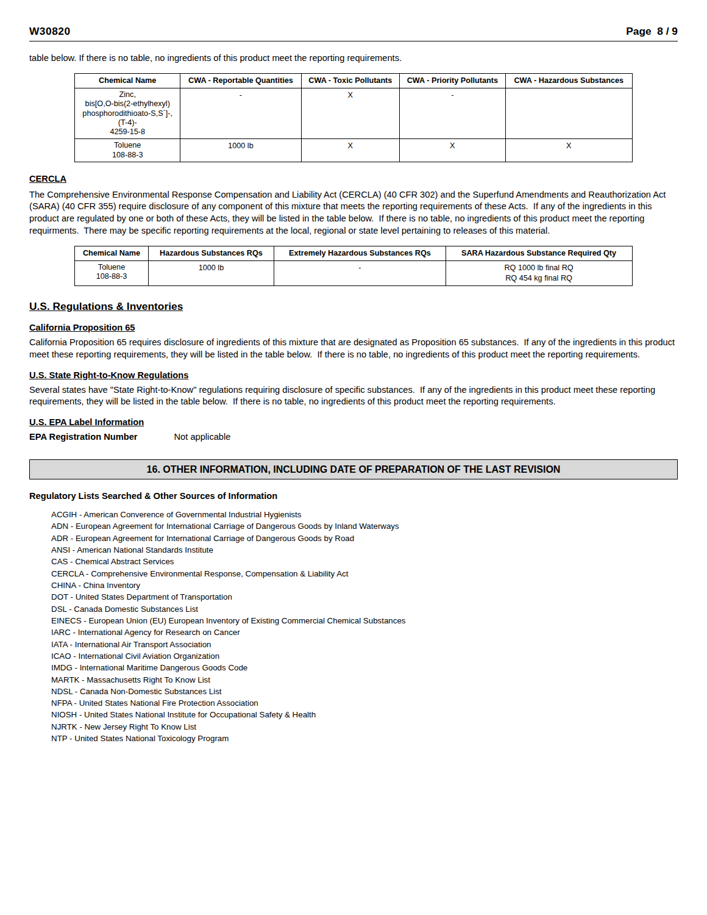W30820 Page 8 / 9
table below. If there is no table, no ingredients of this product meet the reporting requirements.
| Chemical Name | CWA - Reportable Quantities | CWA - Toxic Pollutants | CWA - Priority Pollutants | CWA - Hazardous Substances |
| --- | --- | --- | --- | --- |
| Zinc, bis[O,O-bis(2-ethylhexyl) phosphorodithioato-S,S`]-, (T-4)- 4259-15-8 | - | X | - | |
| Toluene 108-88-3 | 1000 lb | X | X | X |
CERCLA
The Comprehensive Environmental Response Compensation and Liability Act (CERCLA) (40 CFR 302) and the Superfund Amendments and Reauthorization Act (SARA) (40 CFR 355) require disclosure of any component of this mixture that meets the reporting requirements of these Acts. If any of the ingredients in this product are regulated by one or both of these Acts, they will be listed in the table below. If there is no table, no ingredients of this product meet the reporting requirments. There may be specific reporting requirements at the local, regional or state level pertaining to releases of this material.
| Chemical Name | Hazardous Substances RQs | Extremely Hazardous Substances RQs | SARA Hazardous Substance Required Qty |
| --- | --- | --- | --- |
| Toluene 108-88-3 | 1000 lb | - | RQ 1000 lb final RQ RQ 454 kg final RQ |
U.S. Regulations & Inventories
California Proposition 65
California Proposition 65 requires disclosure of ingredients of this mixture that are designated as Proposition 65 substances. If any of the ingredients in this product meet these reporting requirements, they will be listed in the table below. If there is no table, no ingredients of this product meet the reporting requirements.
U.S. State Right-to-Know Regulations
Several states have "State Right-to-Know" regulations requiring disclosure of specific substances. If any of the ingredients in this product meet these reporting requirements, they will be listed in the table below. If there is no table, no ingredients of this product meet the reporting requirements.
U.S. EPA Label Information
EPA Registration Number Not applicable
16. OTHER INFORMATION, INCLUDING DATE OF PREPARATION OF THE LAST REVISION
Regulatory Lists Searched & Other Sources of Information
ACGIH - American Converence of Governmental Industrial Hygienists
ADN - European Agreement for International Carriage of Dangerous Goods by Inland Waterways
ADR - European Agreement for International Carriage of Dangerous Goods by Road
ANSI - American National Standards Institute
CAS - Chemical Abstract Services
CERCLA - Comprehensive Environmental Response, Compensation & Liability Act
CHINA - China Inventory
DOT - United States Department of Transportation
DSL - Canada Domestic Substances List
EINECS - European Union (EU) European Inventory of Existing Commercial Chemical Substances
IARC - International Agency for Research on Cancer
IATA - International Air Transport Association
ICAO - International Civil Aviation Organization
IMDG - International Maritime Dangerous Goods Code
MARTK - Massachusetts Right To Know List
NDSL - Canada Non-Domestic Substances List
NFPA - United States National Fire Protection Association
NIOSH - United States National Institute for Occupational Safety & Health
NJRTK - New Jersey Right To Know List
NTP - United States National Toxicology Program